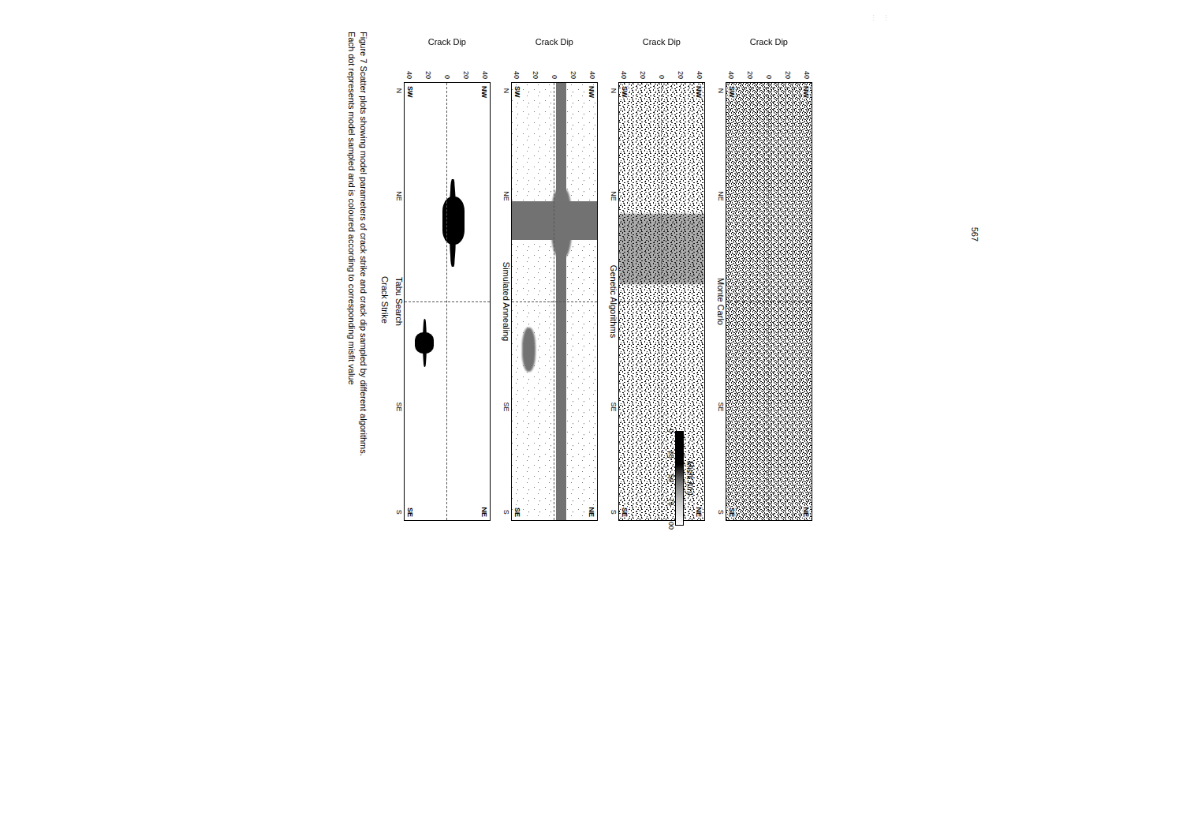⋮ ⋮
for VSP 567
Crack Dip
40 20 0 20 40
NW NE SW SE
N NE E SE S
Monte Carlo
Crack Dip
40 20 0 20 40
NW NE SW SE
N NE E SE S
Genetic Algorithms
Crack Dip
40 20 0 20 40
NW NE SW SE
N NE E SE S
Simulated Annealing
Crack Dip
40 20 0 20 40
NW NE SW SE
N NE E SE S
Tabu Search
Crack Strike
Misfit f(m)
0 25 50 75 00
Figure 7 Scatter plots showing model parameters of crack strike and crack dip sampled by different algorithms. Each dot represents model sampled and is coloured according to corresponding misfit value